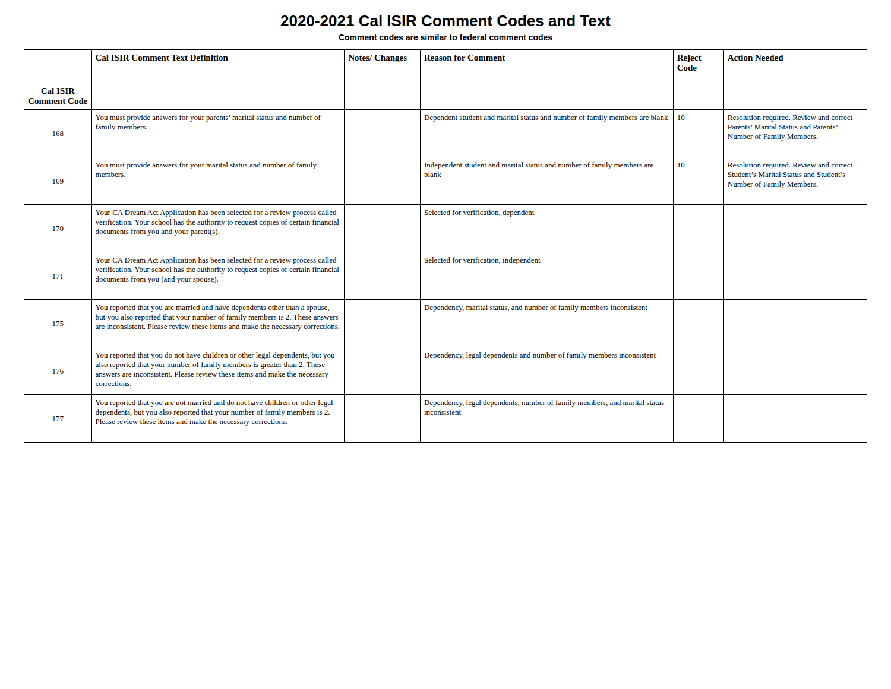2020-2021 Cal ISIR Comment Codes and Text
Comment codes are similar to federal comment codes
| Cal ISIR Comment Code | Cal ISIR Comment Text Definition | Notes/ Changes | Reason for Comment | Reject Code | Action Needed |
| --- | --- | --- | --- | --- | --- |
| 168 | You must provide answers for your parents’ marital status and number of family members. | | Dependent student and marital status and number of family members are blank | 10 | Resolution required. Review and correct Parents’ Marital Status and Parents’ Number of Family Members. |
| 169 | You must provide answers for your marital status and number of family members. | | Independent student and marital status and number of family members are blank | 10 | Resolution required. Review and correct Student’s Marital Status and Student’s Number of Family Members. |
| 170 | Your CA Dream Act Application has been selected for a review process called verification. Your school has the authority to request copies of certain financial documents from you and your parent(s). | | Selected for verification, dependent | | |
| 171 | Your CA Dream Act Application has been selected for a review process called verification. Your school has the authority to request copies of certain financial documents from you (and your spouse). | | Selected for verification, independent | | |
| 175 | You reported that you are married and have dependents other than a spouse, but you also reported that your number of family members is 2. These answers are inconsistent. Please review these items and make the necessary corrections. | | Dependency, marital status, and number of family members inconsistent | | |
| 176 | You reported that you do not have children or other legal dependents, but you also reported that your number of family members is greater than 2. These answers are inconsistent. Please review these items and make the necessary corrections. | | Dependency, legal dependents and number of family members inconsistent | | |
| 177 | You reported that you are not married and do not have children or other legal dependents, but you also reported that your number of family members is 2. Please review these items and make the necessary corrections. | | Dependency, legal dependents, number of family members, and marital status inconsistent | | |